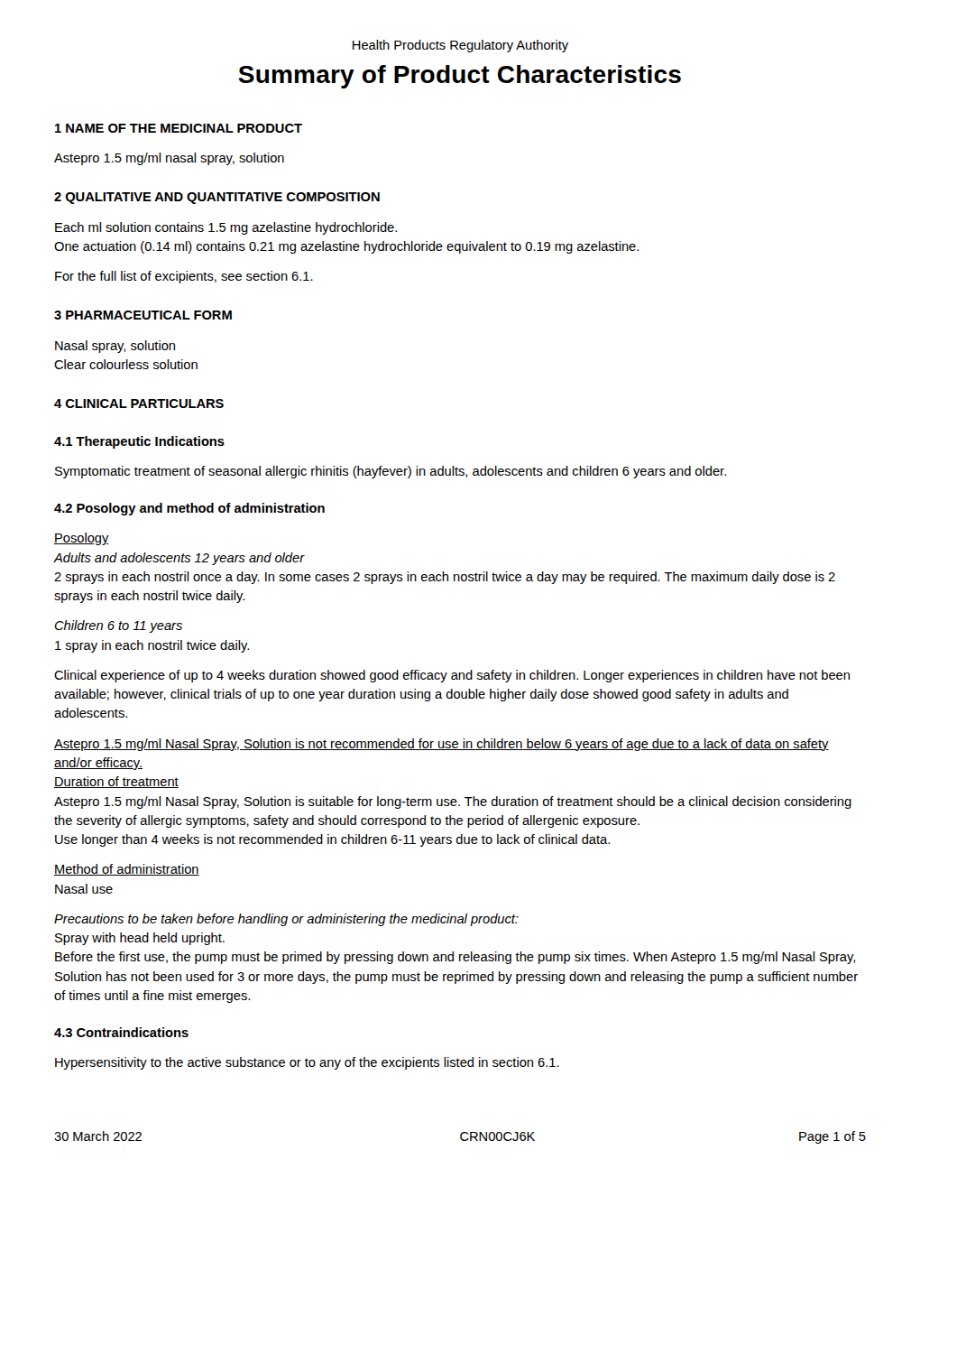Health Products Regulatory Authority
Summary of Product Characteristics
1 NAME OF THE MEDICINAL PRODUCT
Astepro 1.5 mg/ml nasal spray, solution
2 QUALITATIVE AND QUANTITATIVE COMPOSITION
Each ml solution contains 1.5 mg azelastine hydrochloride.
One actuation (0.14 ml) contains 0.21 mg azelastine hydrochloride equivalent to 0.19 mg azelastine.
For the full list of excipients, see section 6.1.
3 PHARMACEUTICAL FORM
Nasal spray, solution
Clear colourless solution
4 CLINICAL PARTICULARS
4.1 Therapeutic Indications
Symptomatic treatment of seasonal allergic rhinitis (hayfever) in adults, adolescents and children 6 years and older.
4.2 Posology and method of administration
Posology
Adults and adolescents 12 years and older
2 sprays in each nostril once a day. In some cases 2 sprays in each nostril twice a day may be required. The maximum daily dose is 2 sprays in each nostril twice daily.
Children 6 to 11 years
1 spray in each nostril twice daily.
Clinical experience of up to 4 weeks duration showed good efficacy and safety in children. Longer experiences in children have not been available; however, clinical trials of up to one year duration using a double higher daily dose showed good safety in adults and adolescents.
Astepro 1.5 mg/ml Nasal Spray, Solution is not recommended for use in children below 6 years of age due to a lack of data on safety and/or efficacy.
Duration of treatment
Astepro 1.5 mg/ml Nasal Spray, Solution is suitable for long-term use. The duration of treatment should be a clinical decision considering the severity of allergic symptoms, safety and should correspond to the period of allergenic exposure.
Use longer than 4 weeks is not recommended in children 6-11 years due to lack of clinical data.
Method of administration
Nasal use
Precautions to be taken before handling or administering the medicinal product:
Spray with head held upright.
Before the first use, the pump must be primed by pressing down and releasing the pump six times. When Astepro 1.5 mg/ml Nasal Spray, Solution has not been used for 3 or more days, the pump must be reprimed by pressing down and releasing the pump a sufficient number of times until a fine mist emerges.
4.3 Contraindications
Hypersensitivity to the active substance or to any of the excipients listed in section 6.1.
30 March 2022
CRN00CJ6K
Page 1 of 5